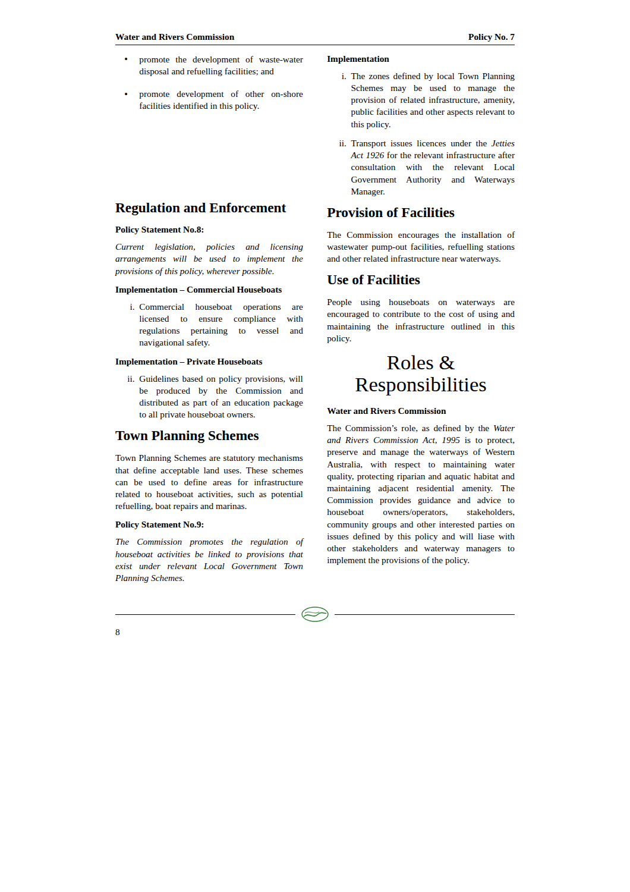Water and Rivers Commission
Policy No. 7
promote the development of waste-water disposal and refuelling facilities; and
promote development of other on-shore facilities identified in this policy.
Regulation and Enforcement
Policy Statement No.8:
Current legislation, policies and licensing arrangements will be used to implement the provisions of this policy, wherever possible.
Implementation – Commercial Houseboats
Commercial houseboat operations are licensed to ensure compliance with regulations pertaining to vessel and navigational safety.
Implementation – Private Houseboats
Guidelines based on policy provisions, will be produced by the Commission and distributed as part of an education package to all private houseboat owners.
Town Planning Schemes
Town Planning Schemes are statutory mechanisms that define acceptable land uses. These schemes can be used to define areas for infrastructure related to houseboat activities, such as potential refuelling, boat repairs and marinas.
Policy Statement No.9:
The Commission promotes the regulation of houseboat activities be linked to provisions that exist under relevant Local Government Town Planning Schemes.
Implementation
The zones defined by local Town Planning Schemes may be used to manage the provision of related infrastructure, amenity, public facilities and other aspects relevant to this policy.
Transport issues licences under the Jetties Act 1926 for the relevant infrastructure after consultation with the relevant Local Government Authority and Waterways Manager.
Provision of Facilities
The Commission encourages the installation of wastewater pump-out facilities, refuelling stations and other related infrastructure near waterways.
Use of Facilities
People using houseboats on waterways are encouraged to contribute to the cost of using and maintaining the infrastructure outlined in this policy.
Roles &
Responsibilities
Water and Rivers Commission
The Commission’s role, as defined by the Water and Rivers Commission Act, 1995 is to protect, preserve and manage the waterways of Western Australia, with respect to maintaining water quality, protecting riparian and aquatic habitat and maintaining adjacent residential amenity. The Commission provides guidance and advice to houseboat owners/operators, stakeholders, community groups and other interested parties on issues defined by this policy and will liase with other stakeholders and waterway managers to implement the provisions of the policy.
8